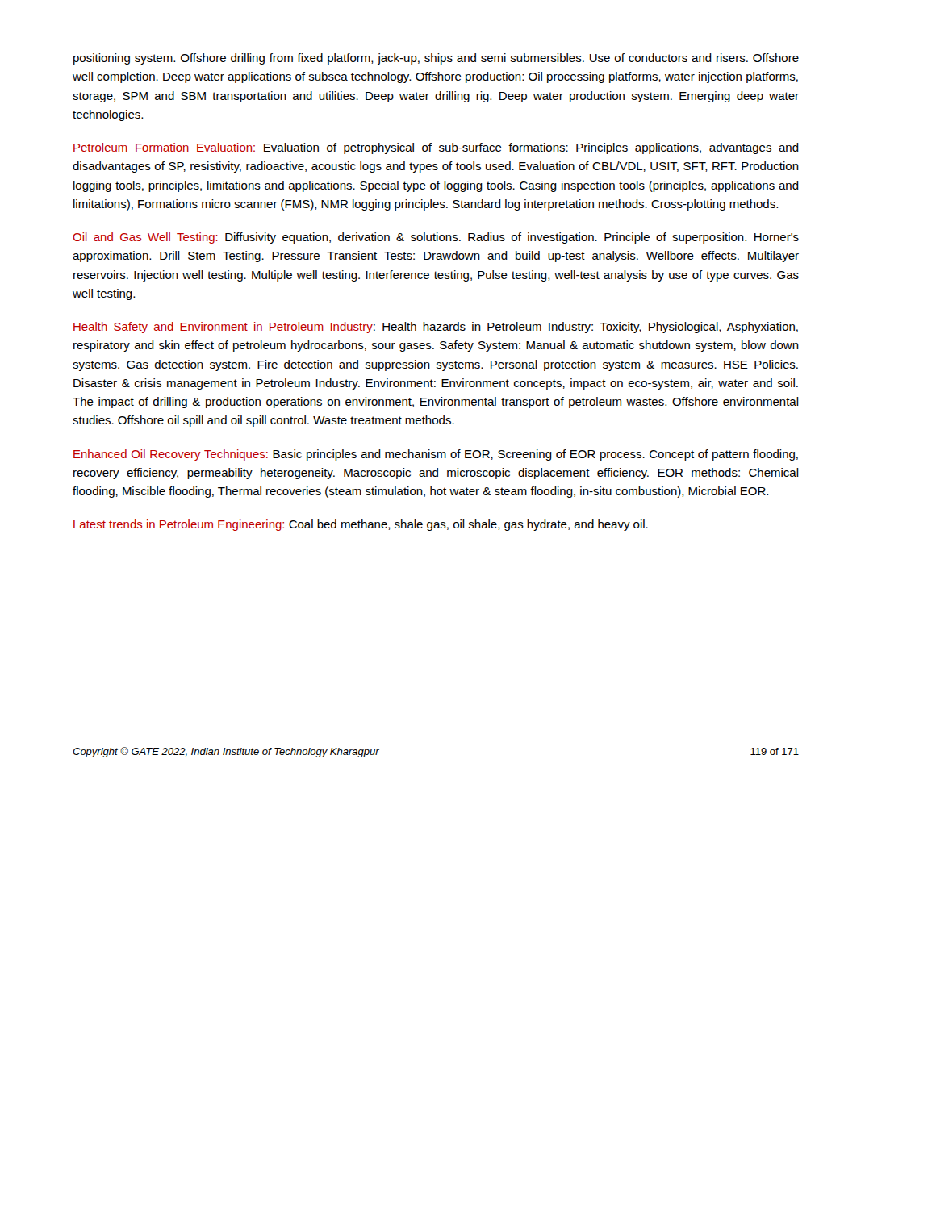positioning system. Offshore drilling from fixed platform, jack-up, ships and semi submersibles. Use of conductors and risers. Offshore well completion. Deep water applications of subsea technology. Offshore production: Oil processing platforms, water injection platforms, storage, SPM and SBM transportation and utilities. Deep water drilling rig. Deep water production system. Emerging deep water technologies.
Petroleum Formation Evaluation: Evaluation of petrophysical of sub-surface formations: Principles applications, advantages and disadvantages of SP, resistivity, radioactive, acoustic logs and types of tools used. Evaluation of CBL/VDL, USIT, SFT, RFT. Production logging tools, principles, limitations and applications. Special type of logging tools. Casing inspection tools (principles, applications and limitations), Formations micro scanner (FMS), NMR logging principles. Standard log interpretation methods. Cross-plotting methods.
Oil and Gas Well Testing: Diffusivity equation, derivation & solutions. Radius of investigation. Principle of superposition. Horner's approximation. Drill Stem Testing. Pressure Transient Tests: Drawdown and build up-test analysis. Wellbore effects. Multilayer reservoirs. Injection well testing. Multiple well testing. Interference testing, Pulse testing, well-test analysis by use of type curves. Gas well testing.
Health Safety and Environment in Petroleum Industry: Health hazards in Petroleum Industry: Toxicity, Physiological, Asphyxiation, respiratory and skin effect of petroleum hydrocarbons, sour gases. Safety System: Manual & automatic shutdown system, blow down systems. Gas detection system. Fire detection and suppression systems. Personal protection system & measures. HSE Policies. Disaster & crisis management in Petroleum Industry. Environment: Environment concepts, impact on eco-system, air, water and soil. The impact of drilling & production operations on environment, Environmental transport of petroleum wastes. Offshore environmental studies. Offshore oil spill and oil spill control. Waste treatment methods.
Enhanced Oil Recovery Techniques: Basic principles and mechanism of EOR, Screening of EOR process. Concept of pattern flooding, recovery efficiency, permeability heterogeneity. Macroscopic and microscopic displacement efficiency. EOR methods: Chemical flooding, Miscible flooding, Thermal recoveries (steam stimulation, hot water & steam flooding, in-situ combustion), Microbial EOR.
Latest trends in Petroleum Engineering: Coal bed methane, shale gas, oil shale, gas hydrate, and heavy oil.
Copyright © GATE 2022, Indian Institute of Technology Kharagpur 119 of 171